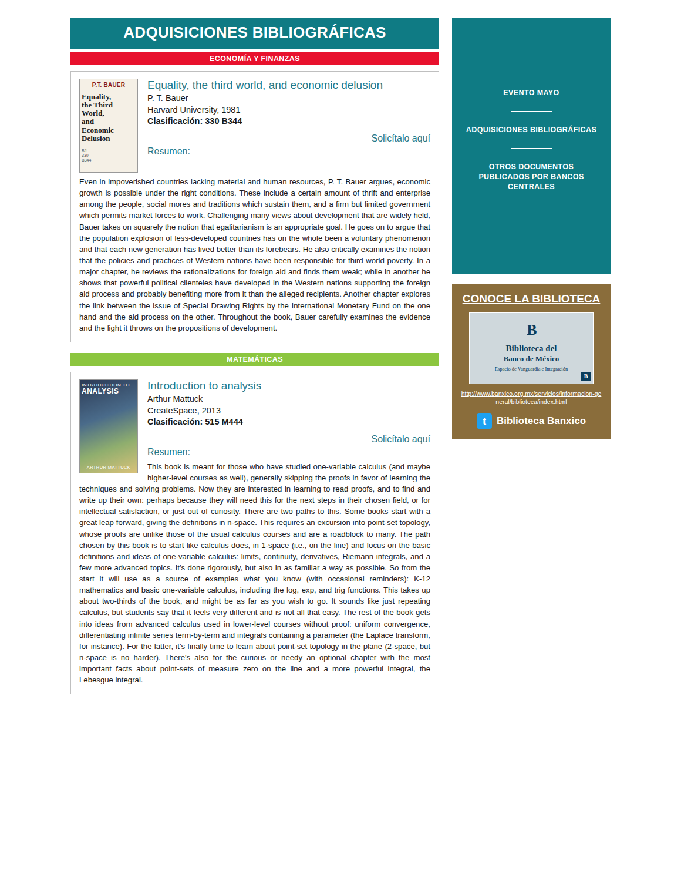ADQUISICIONES BIBLIOGRÁFICAS
ECONOMÍA Y FINANZAS
P.T. BAUER
Equality,
the Third
World,
and
Economic
Delusion
BJ
330
B344
Equality, the third world, and economic delusion
P. T. Bauer
Harvard University, 1981
Clasificación: 330 B344
Solicítalo aquí
Resumen:
Even in impoverished countries lacking material and human resources, P. T. Bauer argues, economic growth is possible under the right conditions. These include a certain amount of thrift and enterprise among the people, social mores and traditions which sustain them, and a firm but limited government which permits market forces to work. Challenging many views about development that are widely held, Bauer takes on squarely the notion that egalitarianism is an appropriate goal. He goes on to argue that the population explosion of less-developed countries has on the whole been a voluntary phenomenon and that each new generation has lived better than its forebears. He also critically examines the notion that the policies and practices of Western nations have been responsible for third world poverty. In a major chapter, he reviews the rationalizations for foreign aid and finds them weak; while in another he shows that powerful political clienteles have developed in the Western nations supporting the foreign aid process and probably benefiting more from it than the alleged recipients. Another chapter explores the link between the issue of Special Drawing Rights by the International Monetary Fund on the one hand and the aid process on the other. Throughout the book, Bauer carefully examines the evidence and the light it throws on the propositions of development.
MATEMÁTICAS
INTRODUCTION TO
ANALYSIS
ARTHUR MATTUCK
Introduction to analysis
Arthur Mattuck
CreateSpace, 2013
Clasificación: 515 M444
Solicítalo aquí
Resumen:
This book is meant for those who have studied one-variable calculus (and maybe higher-level courses as well), generally skipping the proofs in favor of learning the techniques and solving problems. Now they are interested in learning to read proofs, and to find and write up their own: perhaps because they will need this for the next steps in their chosen field, or for intellectual satisfaction, or just out of curiosity. There are two paths to this. Some books start with a great leap forward, giving the definitions in n-space. This requires an excursion into point-set topology, whose proofs are unlike those of the usual calculus courses and are a roadblock to many. The path chosen by this book is to start like calculus does, in 1-space (i.e., on the line) and focus on the basic definitions and ideas of one-variable calculus: limits, continuity, derivatives, Riemann integrals, and a few more advanced topics. It's done rigorously, but also in as familiar a way as possible. So from the start it will use as a source of examples what you know (with occasional reminders): K-12 mathematics and basic one-variable calculus, including the log, exp, and trig functions. This takes up about two-thirds of the book, and might be as far as you wish to go. It sounds like just repeating calculus, but students say that it feels very different and is not all that easy. The rest of the book gets into ideas from advanced calculus used in lower-level courses without proof: uniform convergence, differentiating infinite series term-by-term and integrals containing a parameter (the Laplace transform, for instance). For the latter, it's finally time to learn about point-set topology in the plane (2-space, but n-space is no harder). There's also for the curious or needy an optional chapter with the most important facts about point-sets of measure zero on the line and a more powerful integral, the Lebesgue integral.
EVENTO MAYO
ADQUISICIONES BIBLIOGRÁFICAS
OTROS DOCUMENTOS PUBLICADOS POR BANCOS CENTRALES
CONOCE LA BIBLIOTECA
B
Biblioteca del
Banco de México
Espacio de Vanguardia e Integración
B
http://www.banxico.org.mx/servicios/informacion-general/biblioteca/index.html
Biblioteca Banxico